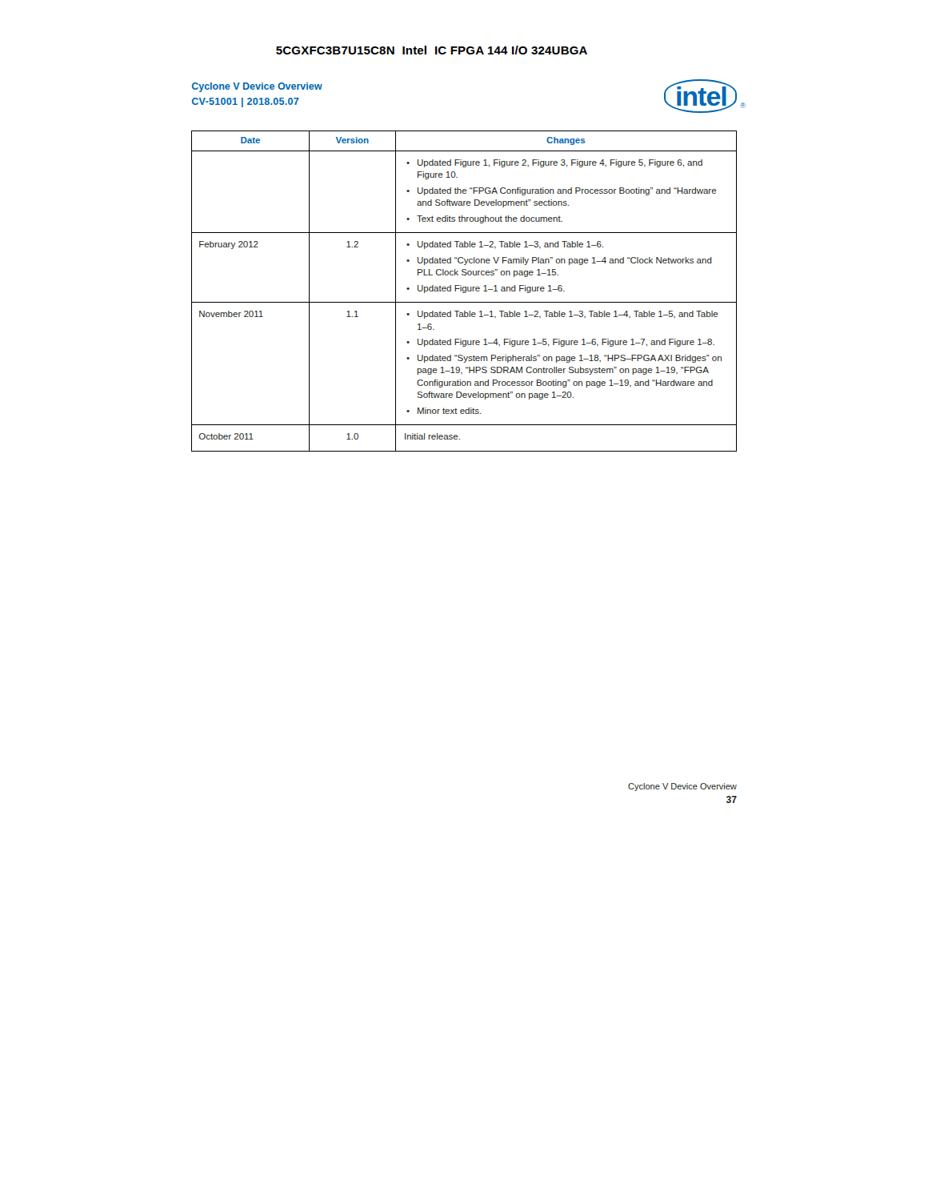5CGXFC3B7U15C8N Intel IC FPGA 144 I/O 324UBGA
Cyclone V Device Overview
CV-51001 | 2018.05.07
intel®
| Date | Version | Changes |
| --- | --- | --- |
| | | Updated Figure 1, Figure 2, Figure 3, Figure 4, Figure 5, Figure 6, and Figure 10. Updated the “FPGA Configuration and Processor Booting” and “Hardware and Software Development” sections. Text edits throughout the document. |
| February 2012 | 1.2 | Updated Table 1–2, Table 1–3, and Table 1–6. Updated “Cyclone V Family Plan” on page 1–4 and “Clock Networks and PLL Clock Sources” on page 1–15. Updated Figure 1–1 and Figure 1–6. |
| November 2011 | 1.1 | Updated Table 1–1, Table 1–2, Table 1–3, Table 1–4, Table 1–5, and Table 1–6. Updated Figure 1–4, Figure 1–5, Figure 1–6, Figure 1–7, and Figure 1–8. Updated “System Peripherals” on page 1–18, “HPS–FPGA AXI Bridges” on page 1–19, “HPS SDRAM Controller Subsystem” on page 1–19, “FPGA Configuration and Processor Booting” on page 1–19, and “Hardware and Software Development” on page 1–20. Minor text edits. |
| October 2011 | 1.0 | Initial release. |
Cyclone V Device Overview
37